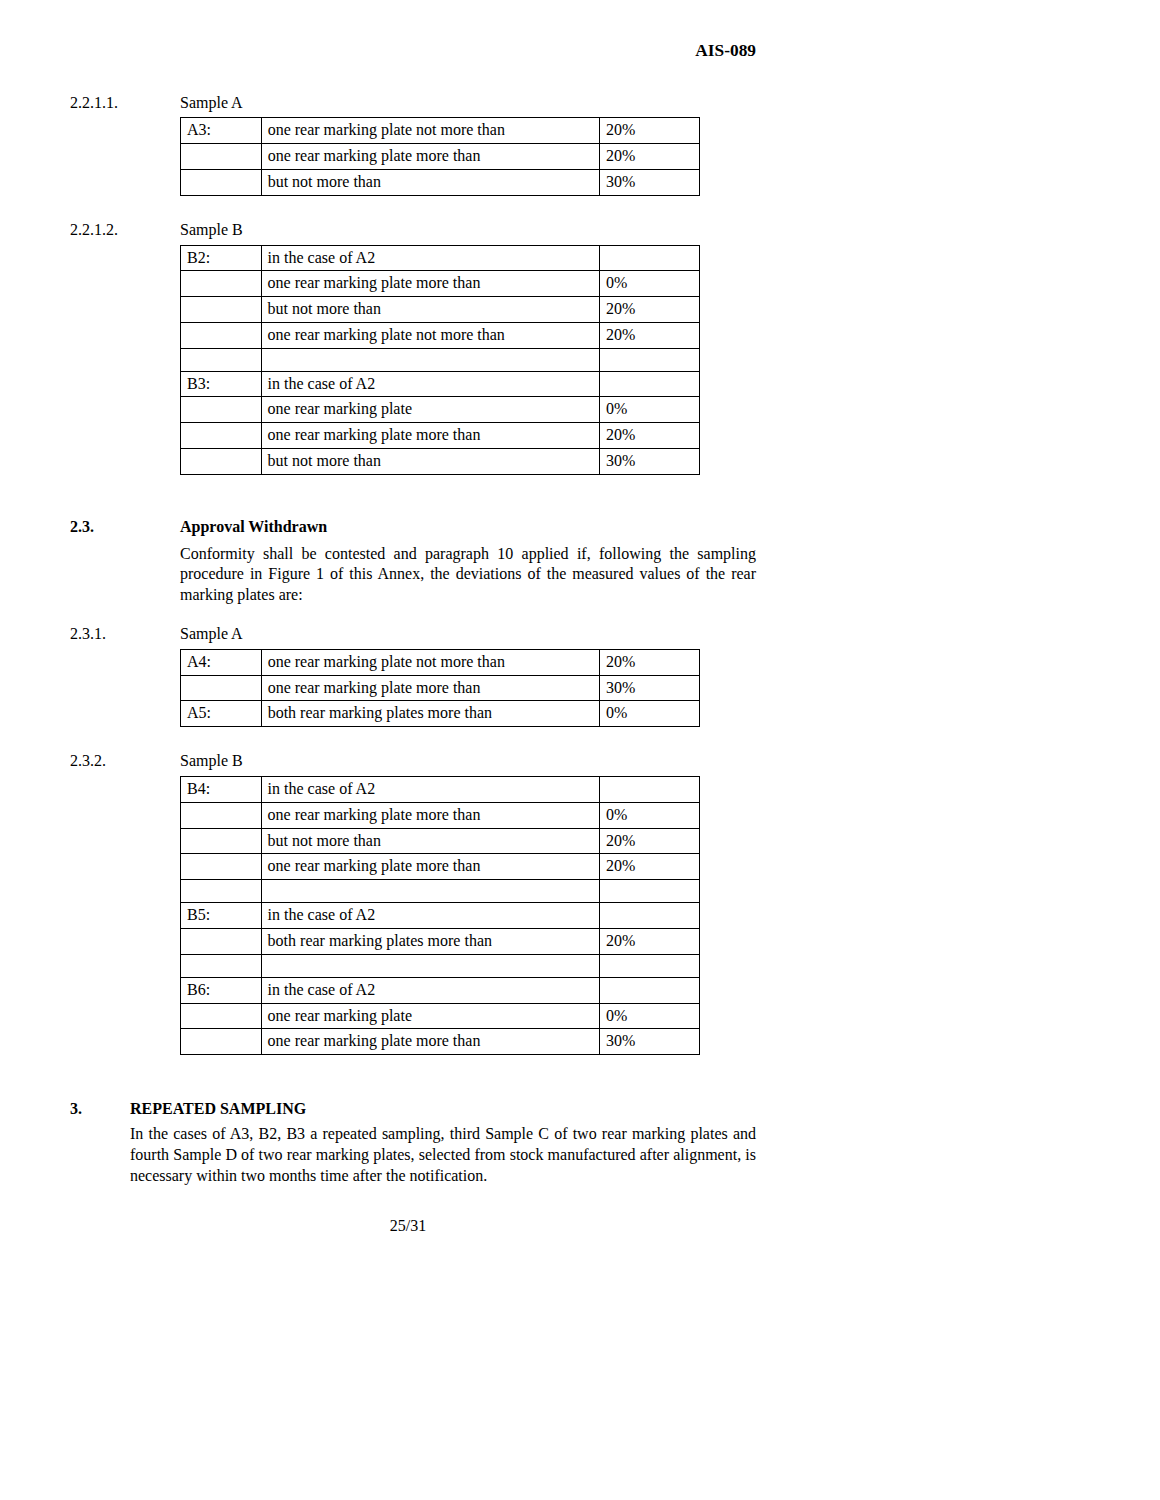AIS-089
2.2.1.1.
Sample A
| A3: | one rear marking plate not more than | 20% |
| | one rear marking plate more than | 20% |
| | but not more than | 30% |
2.2.1.2.
Sample B
| B2: | in the case of A2 | |
| | one rear marking plate more than | 0% |
| | but not more than | 20% |
| | one rear marking plate not more than | 20% |
| B3: | in the case of A2 | |
| | one rear marking plate | 0% |
| | one rear marking plate more than | 20% |
| | but not more than | 30% |
2.3.
Approval Withdrawn
Conformity shall be contested and paragraph 10 applied if, following the sampling procedure in Figure 1 of this Annex, the deviations of the measured values of the rear marking plates are:
2.3.1.
Sample A
| A4: | one rear marking plate not more than | 20% |
| | one rear marking plate more than | 30% |
| A5: | both rear marking plates more than | 0% |
2.3.2.
Sample B
| B4: | in the case of A2 | |
| | one rear marking plate more than | 0% |
| | but not more than | 20% |
| | one rear marking plate more than | 20% |
| B5: | in the case of A2 | |
| | both rear marking plates more than | 20% |
| B6: | in the case of A2 | |
| | one rear marking plate | 0% |
| | one rear marking plate more than | 30% |
3.
REPEATED SAMPLING
In the cases of A3, B2, B3 a repeated sampling, third Sample C of two rear marking plates and fourth Sample D of two rear marking plates, selected from stock manufactured after alignment, is necessary within two months time after the notification.
25/31